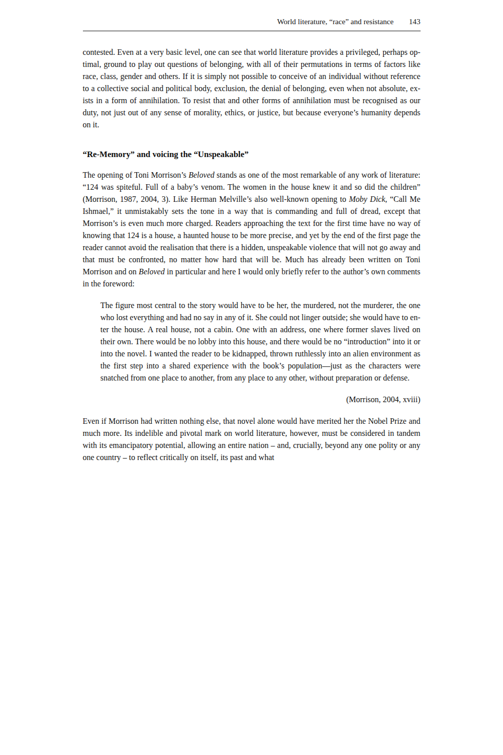World literature, “race” and resistance 143
contested. Even at a very basic level, one can see that world literature provides a privileged, perhaps optimal, ground to play out questions of belonging, with all of their permutations in terms of factors like race, class, gender and others. If it is simply not possible to conceive of an individual without reference to a collective social and political body, exclusion, the denial of belonging, even when not absolute, exists in a form of annihilation. To resist that and other forms of annihilation must be recognised as our duty, not just out of any sense of morality, ethics, or justice, but because everyone’s humanity depends on it.
“Re-Memory” and voicing the “Unspeakable”
The opening of Toni Morrison’s Beloved stands as one of the most remarkable of any work of literature: “124 was spiteful. Full of a baby’s venom. The women in the house knew it and so did the children” (Morrison, 1987, 2004, 3). Like Herman Melville’s also well-known opening to Moby Dick, “Call Me Ishmael,” it unmistakably sets the tone in a way that is commanding and full of dread, except that Morrison’s is even much more charged. Readers approaching the text for the first time have no way of knowing that 124 is a house, a haunted house to be more precise, and yet by the end of the first page the reader cannot avoid the realisation that there is a hidden, unspeakable violence that will not go away and that must be confronted, no matter how hard that will be. Much has already been written on Toni Morrison and on Beloved in particular and here I would only briefly refer to the author’s own comments in the foreword:
The figure most central to the story would have to be her, the murdered, not the murderer, the one who lost everything and had no say in any of it. She could not linger outside; she would have to enter the house. A real house, not a cabin. One with an address, one where former slaves lived on their own. There would be no lobby into this house, and there would be no “introduction” into it or into the novel. I wanted the reader to be kidnapped, thrown ruthlessly into an alien environment as the first step into a shared experience with the book’s population—just as the characters were snatched from one place to another, from any place to any other, without preparation or defense.
(Morrison, 2004, xviii)
Even if Morrison had written nothing else, that novel alone would have merited her the Nobel Prize and much more. Its indelible and pivotal mark on world literature, however, must be considered in tandem with its emancipatory potential, allowing an entire nation – and, crucially, beyond any one polity or any one country – to reflect critically on itself, its past and what